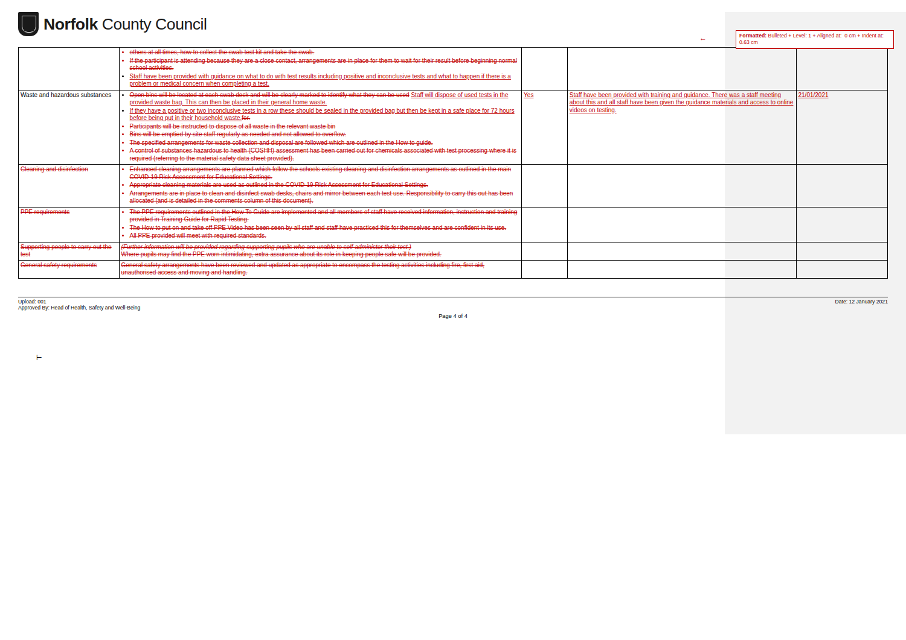Norfolk County Council
| | others at all times, how to collect the swab test kit and take the swab. If the participant is attending because they are a close contact, arrangements are in place for them to wait for their result before beginning normal school activities. Staff have been provided with guidance on what to do with test results including positive and inconclusive tests and what to happen if there is a problem or medical concern when completing a test. | | | |
| Waste and hazardous substances | Open bins will be located at each swab desk and will be clearly marked to identify what they can be used Staff will dispose of used tests in the provided waste bag. This can then be placed in their general home waste. If they have a positive or two inconclusive tests in a row these should be sealed in the provided bag but then be kept in a safe place for 72 hours before being put in their household waste. for. Participants will be instructed to dispose of all waste in the relevant waste bin Bins will be emptied by site staff regularly as needed and not allowed to overflow. The specified arrangements for waste collection and disposal are followed which are outlined in the How to guide. A control of substances hazardous to health (COSHH) assessment has been carried out for chemicals associated with test processing where it is required (referring to the material safety data sheet provided). | Yes | Staff have been provided with training and guidance. There was a staff meeting about this and all staff have been given the guidance materials and access to online videos on testing. | 21/01/2021 |
| Cleaning and disinfection | Enhanced cleaning arrangements are planned which follow the schools existing cleaning and disinfection arrangements as outlined in the main COVID-19 Risk Assessment for Educational Settings. Appropriate cleaning materials are used as outlined in the COVID-19 Risk Assessment for Educational Settings. Arrangements are in place to clean and disinfect swab desks, chairs and mirror between each test use. Responsibility to carry this out has been allocated (and is detailed in the comments column of this document). | | | |
| PPE requirements | The PPE requirements outlined in the How To Guide are implemented and all members of staff have received information, instruction and training provided in Training Guide for Rapid Testing. The How to put on and take off PPE Video has been seen by all staff and staff have practiced this for themselves and are confident in its use. All PPE provided will meet with required standards. | | | |
| Supporting people to carry out the test | (Further information will be provided regarding supporting pupils who are unable to self-administer their test.) Where pupils may find the PPE worn intimidating, extra assurance about its role in keeping people safe will be provided. | | | |
| General safety requirements | General safety arrangements have been reviewed and updated as appropriate to encompass the testing activities including fire, first aid, unauthorised access and moving and handling. | | | |
←
Formatted: Bulleted + Level: 1 + Aligned at: 0 cm + Indent at: 0.63 cm
⊢
Upload: 001
Approved By: Head of Health, Safety and Well-Being
Date: 12 January 2021
Page 4 of 4